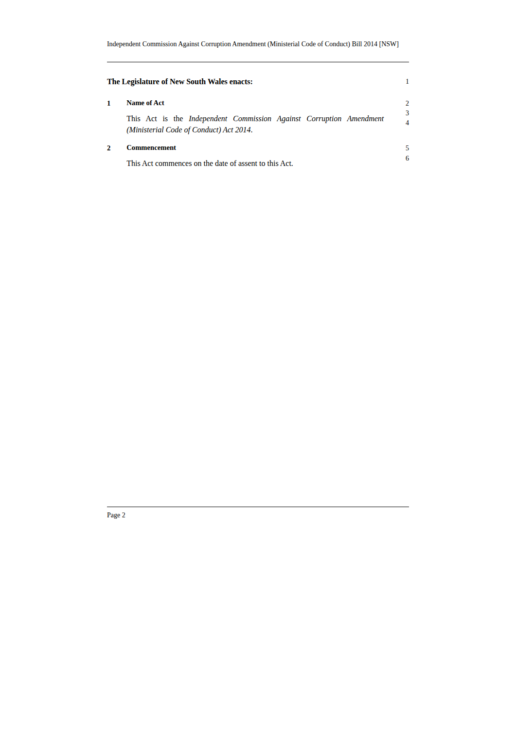Independent Commission Against Corruption Amendment (Ministerial Code of Conduct) Bill 2014 [NSW]
The Legislature of New South Wales enacts:
1
1
Name of Act
This Act is the Independent Commission Against Corruption Amendment (Ministerial Code of Conduct) Act 2014.
2 3 4
2
Commencement
This Act commences on the date of assent to this Act.
5 6
Page 2